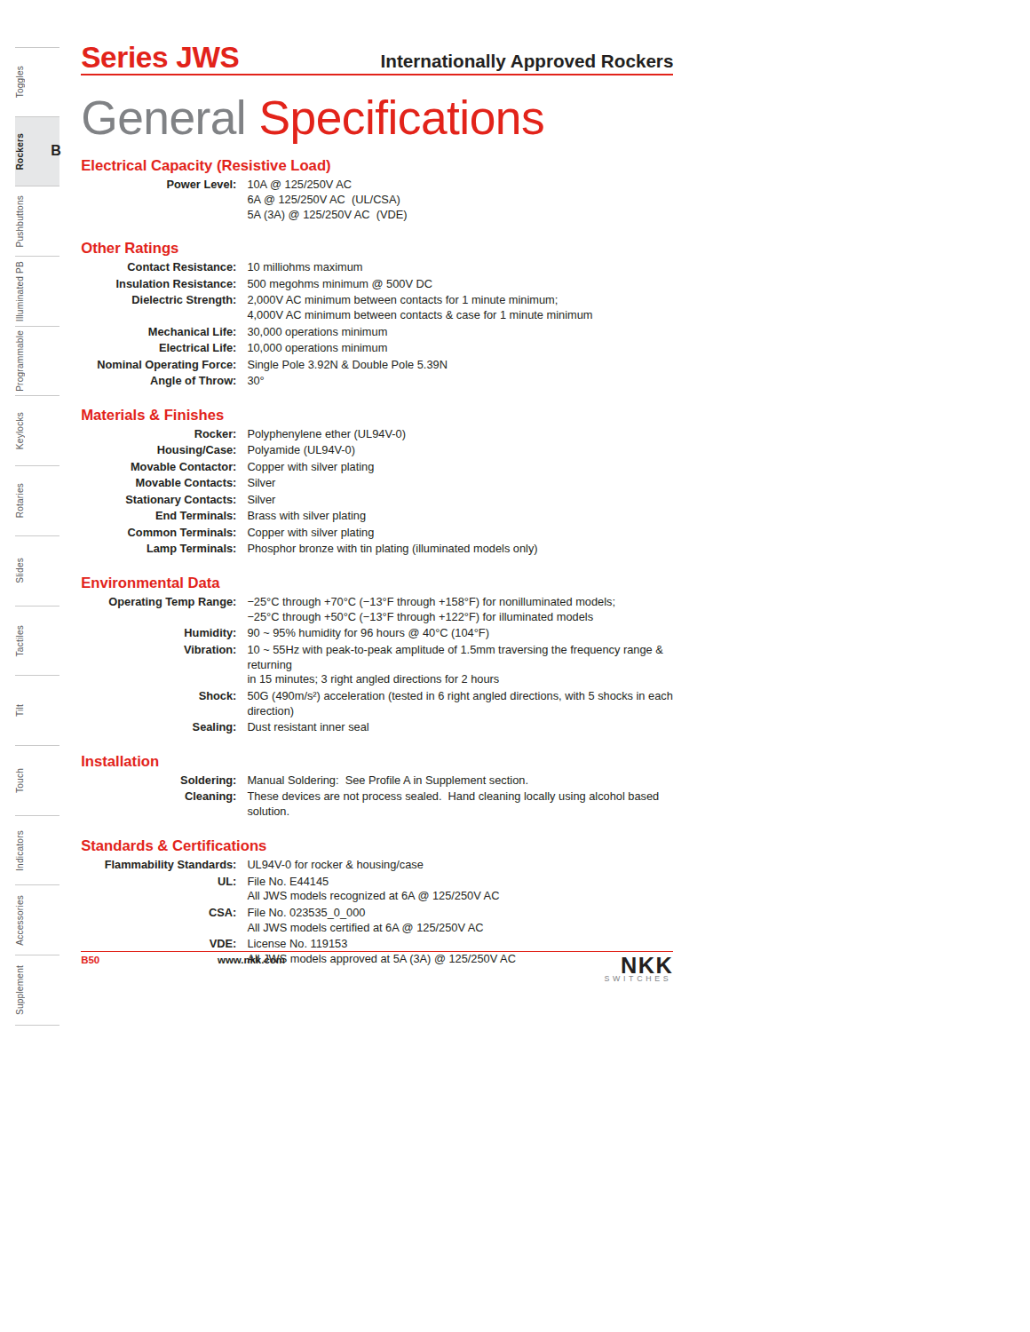Toggles
Rockers B
Pushbuttons
Illuminated PB
Programmable
Keylocks
Rotaries
Slides
Tactiles
Tilt
Touch
Indicators
Accessories
Supplement
Series JWS
Internationally Approved Rockers
General Specifications
Electrical Capacity (Resistive Load)
| Power Level: | 10A @ 125/250V AC 6A @ 125/250V AC (UL/CSA) 5A (3A) @ 125/250V AC (VDE) |
Other Ratings
| Contact Resistance: | 10 milliohms maximum |
| Insulation Resistance: | 500 megohms minimum @ 500V DC |
| Dielectric Strength: | 2,000V AC minimum between contacts for 1 minute minimum; 4,000V AC minimum between contacts & case for 1 minute minimum |
| Mechanical Life: | 30,000 operations minimum |
| Electrical Life: | 10,000 operations minimum |
| Nominal Operating Force: | Single Pole 3.92N & Double Pole 5.39N |
| Angle of Throw: | 30° |
Materials & Finishes
| Rocker: | Polyphenylene ether (UL94V-0) |
| Housing/Case: | Polyamide (UL94V-0) |
| Movable Contactor: | Copper with silver plating |
| Movable Contacts: | Silver |
| Stationary Contacts: | Silver |
| End Terminals: | Brass with silver plating |
| Common Terminals: | Copper with silver plating |
| Lamp Terminals: | Phosphor bronze with tin plating (illuminated models only) |
Environmental Data
| Operating Temp Range: | −25°C through +70°C (−13°F through +158°F) for nonilluminated models; −25°C through +50°C (−13°F through +122°F) for illuminated models |
| Humidity: | 90 ~ 95% humidity for 96 hours @ 40°C (104°F) |
| Vibration: | 10 ~ 55Hz with peak-to-peak amplitude of 1.5mm traversing the frequency range & returning in 15 minutes; 3 right angled directions for 2 hours |
| Shock: | 50G (490m/s²) acceleration (tested in 6 right angled directions, with 5 shocks in each direction) |
| Sealing: | Dust resistant inner seal |
Installation
| Soldering: | Manual Soldering: See Profile A in Supplement section. |
| Cleaning: | These devices are not process sealed. Hand cleaning locally using alcohol based solution. |
Standards & Certifications
| Flammability Standards: | UL94V-0 for rocker & housing/case |
| UL: | File No. E44145 All JWS models recognized at 6A @ 125/250V AC |
| CSA: | File No. 023535_0_000 All JWS models certified at 6A @ 125/250V AC |
| VDE: | License No. 119153 All JWS models approved at 5A (3A) @ 125/250V AC |
B50 www.nkk.com
NKK
SWITCHES